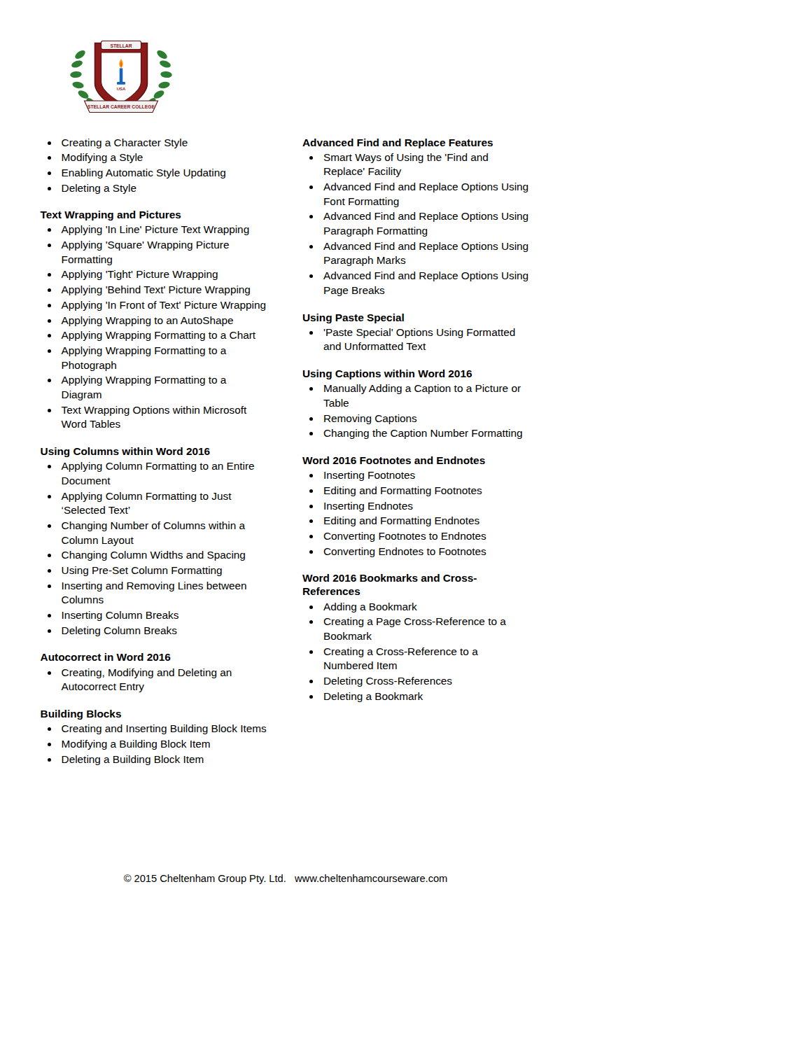STELLAR USA STELLAR CAREER COLLEGE
Creating a Character Style
Modifying a Style
Enabling Automatic Style Updating
Deleting a Style
Text Wrapping and Pictures
Applying 'In Line' Picture Text Wrapping
Applying 'Square' Wrapping Picture Formatting
Applying 'Tight' Picture Wrapping
Applying 'Behind Text' Picture Wrapping
Applying 'In Front of Text' Picture Wrapping
Applying Wrapping to an AutoShape
Applying Wrapping Formatting to a Chart
Applying Wrapping Formatting to a Photograph
Applying Wrapping Formatting to a Diagram
Text Wrapping Options within Microsoft Word Tables
Using Columns within Word 2016
Applying Column Formatting to an Entire Document
Applying Column Formatting to Just ‘Selected Text’
Changing Number of Columns within a Column Layout
Changing Column Widths and Spacing
Using Pre-Set Column Formatting
Inserting and Removing Lines between Columns
Inserting Column Breaks
Deleting Column Breaks
Autocorrect in Word 2016
Creating, Modifying and Deleting an Autocorrect Entry
Building Blocks
Creating and Inserting Building Block Items
Modifying a Building Block Item
Deleting a Building Block Item
Advanced Find and Replace Features
Smart Ways of Using the 'Find and Replace' Facility
Advanced Find and Replace Options Using Font Formatting
Advanced Find and Replace Options Using Paragraph Formatting
Advanced Find and Replace Options Using Paragraph Marks
Advanced Find and Replace Options Using Page Breaks
Using Paste Special
'Paste Special' Options Using Formatted and Unformatted Text
Using Captions within Word 2016
Manually Adding a Caption to a Picture or Table
Removing Captions
Changing the Caption Number Formatting
Word 2016 Footnotes and Endnotes
Inserting Footnotes
Editing and Formatting Footnotes
Inserting Endnotes
Editing and Formatting Endnotes
Converting Footnotes to Endnotes
Converting Endnotes to Footnotes
Word 2016 Bookmarks and Cross-References
Adding a Bookmark
Creating a Page Cross-Reference to a Bookmark
Creating a Cross-Reference to a Numbered Item
Deleting Cross-References
Deleting a Bookmark
© 2015 Cheltenham Group Pty. Ltd. www.cheltenhamcourseware.com